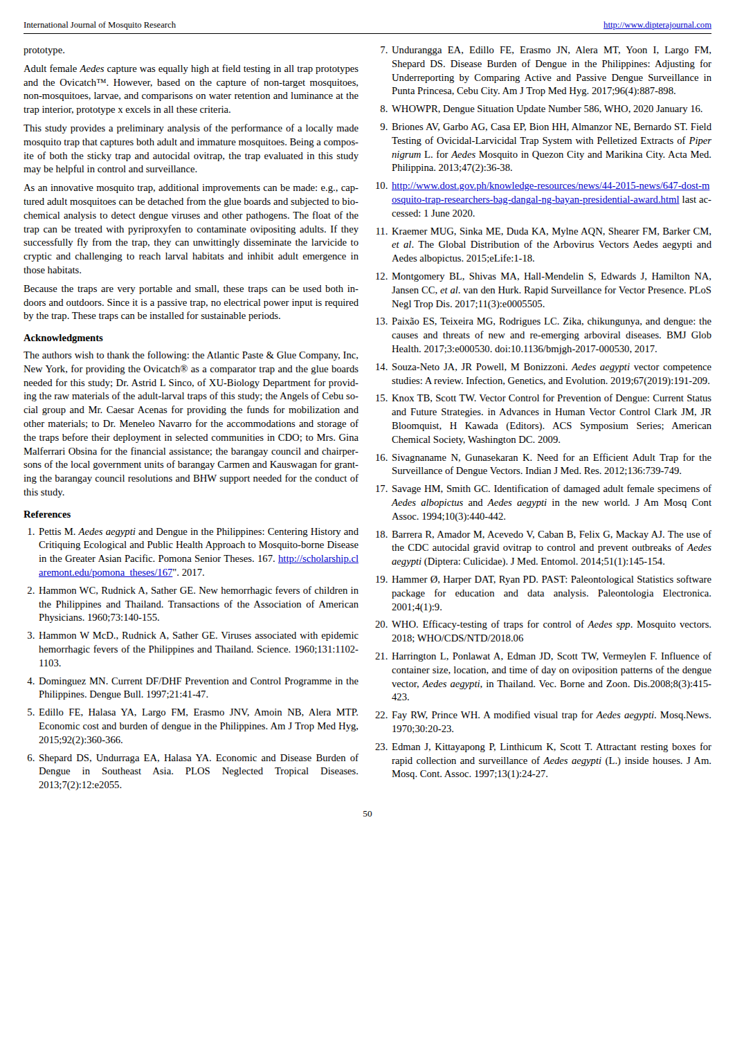International Journal of Mosquito Research http://www.dipterajournal.com
prototype.
Adult female Aedes capture was equally high at field testing in all trap prototypes and the Ovicatch™. However, based on the capture of non-target mosquitoes, non-mosquitoes, larvae, and comparisons on water retention and luminance at the trap interior, prototype x excels in all these criteria.
This study provides a preliminary analysis of the performance of a locally made mosquito trap that captures both adult and immature mosquitoes. Being a composite of both the sticky trap and autocidal ovitrap, the trap evaluated in this study may be helpful in control and surveillance.
As an innovative mosquito trap, additional improvements can be made: e.g., captured adult mosquitoes can be detached from the glue boards and subjected to biochemical analysis to detect dengue viruses and other pathogens. The float of the trap can be treated with pyriproxyfen to contaminate ovipositing adults. If they successfully fly from the trap, they can unwittingly disseminate the larvicide to cryptic and challenging to reach larval habitats and inhibit adult emergence in those habitats.
Because the traps are very portable and small, these traps can be used both indoors and outdoors. Since it is a passive trap, no electrical power input is required by the trap. These traps can be installed for sustainable periods.
Acknowledgments
The authors wish to thank the following: the Atlantic Paste & Glue Company, Inc, New York, for providing the Ovicatch® as a comparator trap and the glue boards needed for this study; Dr. Astrid L Sinco, of XU-Biology Department for providing the raw materials of the adult-larval traps of this study; the Angels of Cebu social group and Mr. Caesar Acenas for providing the funds for mobilization and other materials; to Dr. Meneleo Navarro for the accommodations and storage of the traps before their deployment in selected communities in CDO; to Mrs. Gina Malferrari Obsina for the financial assistance; the barangay council and chairpersons of the local government units of barangay Carmen and Kauswagan for granting the barangay council resolutions and BHW support needed for the conduct of this study.
References
Pettis M. Aedes aegypti and Dengue in the Philippines: Centering History and Critiquing Ecological and Public Health Approach to Mosquito-borne Disease in the Greater Asian Pacific. Pomona Senior Theses. 167. http://scholarship.claremont.edu/pomona_theses/167". 2017.
Hammon WC, Rudnick A, Sather GE. New hemorrhagic fevers of children in the Philippines and Thailand. Transactions of the Association of American Physicians. 1960;73:140-155.
Hammon W McD., Rudnick A, Sather GE. Viruses associated with epidemic hemorrhagic fevers of the Philippines and Thailand. Science. 1960;131:1102-1103.
Dominguez MN. Current DF/DHF Prevention and Control Programme in the Philippines. Dengue Bull. 1997;21:41-47.
Edillo FE, Halasa YA, Largo FM, Erasmo JNV, Amoin NB, Alera MTP. Economic cost and burden of dengue in the Philippines. Am J Trop Med Hyg, 2015;92(2):360-366.
Shepard DS, Undurraga EA, Halasa YA. Economic and Disease Burden of Dengue in Southeast Asia. PLOS Neglected Tropical Diseases. 2013;7(2):12:e2055.
Undurangga EA, Edillo FE, Erasmo JN, Alera MT, Yoon I, Largo FM, Shepard DS. Disease Burden of Dengue in the Philippines: Adjusting for Underreporting by Comparing Active and Passive Dengue Surveillance in Punta Princesa, Cebu City. Am J Trop Med Hyg. 2017;96(4):887-898.
WHOWPR, Dengue Situation Update Number 586, WHO, 2020 January 16.
Briones AV, Garbo AG, Casa EP, Bion HH, Almanzor NE, Bernardo ST. Field Testing of Ovicidal-Larvicidal Trap System with Pelletized Extracts of Piper nigrum L. for Aedes Mosquito in Quezon City and Marikina City. Acta Med. Philippina. 2013;47(2):36-38.
http://www.dost.gov.ph/knowledge-resources/news/44-2015-news/647-dost-mosquito-trap-researchers-bag-dangal-ng-bayan-presidential-award.html last accessed: 1 June 2020.
Kraemer MUG, Sinka ME, Duda KA, Mylne AQN, Shearer FM, Barker CM, et al. The Global Distribution of the Arbovirus Vectors Aedes aegypti and Aedes albopictus. 2015;eLife:1-18.
Montgomery BL, Shivas MA, Hall-Mendelin S, Edwards J, Hamilton NA, Jansen CC, et al. van den Hurk. Rapid Surveillance for Vector Presence. PLoS Negl Trop Dis. 2017;11(3):e0005505.
Paixão ES, Teixeira MG, Rodrigues LC. Zika, chikungunya, and dengue: the causes and threats of new and re-emerging arboviral diseases. BMJ Glob Health. 2017;3:e000530. doi:10.1136/bmjgh-2017-000530, 2017.
Souza-Neto JA, JR Powell, M Bonizzoni. Aedes aegypti vector competence studies: A review. Infection, Genetics, and Evolution. 2019;67(2019):191-209.
Knox TB, Scott TW. Vector Control for Prevention of Dengue: Current Status and Future Strategies. in Advances in Human Vector Control Clark JM, JR Bloomquist, H Kawada (Editors). ACS Symposium Series; American Chemical Society, Washington DC. 2009.
Sivagnaname N, Gunasekaran K. Need for an Efficient Adult Trap for the Surveillance of Dengue Vectors. Indian J Med. Res. 2012;136:739-749.
Savage HM, Smith GC. Identification of damaged adult female specimens of Aedes albopictus and Aedes aegypti in the new world. J Am Mosq Cont Assoc. 1994;10(3):440-442.
Barrera R, Amador M, Acevedo V, Caban B, Felix G, Mackay AJ. The use of the CDC autocidal gravid ovitrap to control and prevent outbreaks of Aedes aegypti (Diptera: Culicidae). J Med. Entomol. 2014;51(1):145-154.
Hammer Ø, Harper DAT, Ryan PD. PAST: Paleontological Statistics software package for education and data analysis. Paleontologia Electronica. 2001;4(1):9.
WHO. Efficacy-testing of traps for control of Aedes spp. Mosquito vectors. 2018; WHO/CDS/NTD/2018.06
Harrington L, Ponlawat A, Edman JD, Scott TW, Vermeylen F. Influence of container size, location, and time of day on oviposition patterns of the dengue vector, Aedes aegypti, in Thailand. Vec. Borne and Zoon. Dis.2008;8(3):415-423.
Fay RW, Prince WH. A modified visual trap for Aedes aegypti. Mosq.News. 1970;30:20-23.
Edman J, Kittayapong P, Linthicum K, Scott T. Attractant resting boxes for rapid collection and surveillance of Aedes aegypti (L.) inside houses. J Am. Mosq. Cont. Assoc. 1997;13(1):24-27.
50